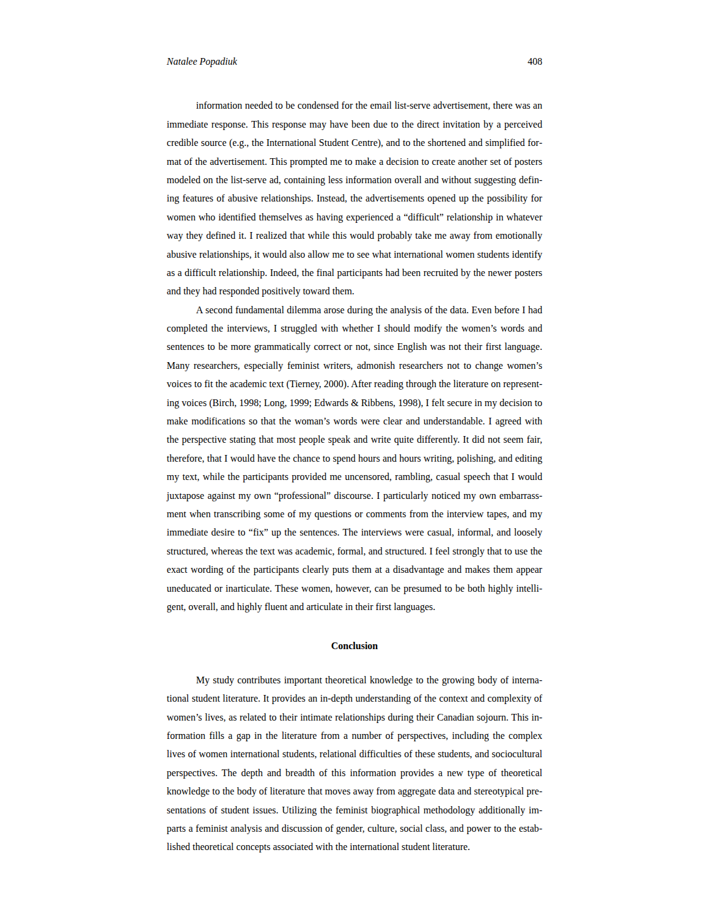Natalee Popadiuk 408
information needed to be condensed for the email list-serve advertisement, there was an immediate response. This response may have been due to the direct invitation by a perceived credible source (e.g., the International Student Centre), and to the shortened and simplified format of the advertisement. This prompted me to make a decision to create another set of posters modeled on the list-serve ad, containing less information overall and without suggesting defining features of abusive relationships. Instead, the advertisements opened up the possibility for women who identified themselves as having experienced a “difficult” relationship in whatever way they defined it. I realized that while this would probably take me away from emotionally abusive relationships, it would also allow me to see what international women students identify as a difficult relationship. Indeed, the final participants had been recruited by the newer posters and they had responded positively toward them.
A second fundamental dilemma arose during the analysis of the data. Even before I had completed the interviews, I struggled with whether I should modify the women’s words and sentences to be more grammatically correct or not, since English was not their first language. Many researchers, especially feminist writers, admonish researchers not to change women’s voices to fit the academic text (Tierney, 2000). After reading through the literature on representing voices (Birch, 1998; Long, 1999; Edwards & Ribbens, 1998), I felt secure in my decision to make modifications so that the woman’s words were clear and understandable. I agreed with the perspective stating that most people speak and write quite differently. It did not seem fair, therefore, that I would have the chance to spend hours and hours writing, polishing, and editing my text, while the participants provided me uncensored, rambling, casual speech that I would juxtapose against my own “professional” discourse. I particularly noticed my own embarrassment when transcribing some of my questions or comments from the interview tapes, and my immediate desire to “fix” up the sentences. The interviews were casual, informal, and loosely structured, whereas the text was academic, formal, and structured. I feel strongly that to use the exact wording of the participants clearly puts them at a disadvantage and makes them appear uneducated or inarticulate. These women, however, can be presumed to be both highly intelligent, overall, and highly fluent and articulate in their first languages.
Conclusion
My study contributes important theoretical knowledge to the growing body of international student literature. It provides an in-depth understanding of the context and complexity of women’s lives, as related to their intimate relationships during their Canadian sojourn. This information fills a gap in the literature from a number of perspectives, including the complex lives of women international students, relational difficulties of these students, and sociocultural perspectives. The depth and breadth of this information provides a new type of theoretical knowledge to the body of literature that moves away from aggregate data and stereotypical presentations of student issues. Utilizing the feminist biographical methodology additionally imparts a feminist analysis and discussion of gender, culture, social class, and power to the established theoretical concepts associated with the international student literature.